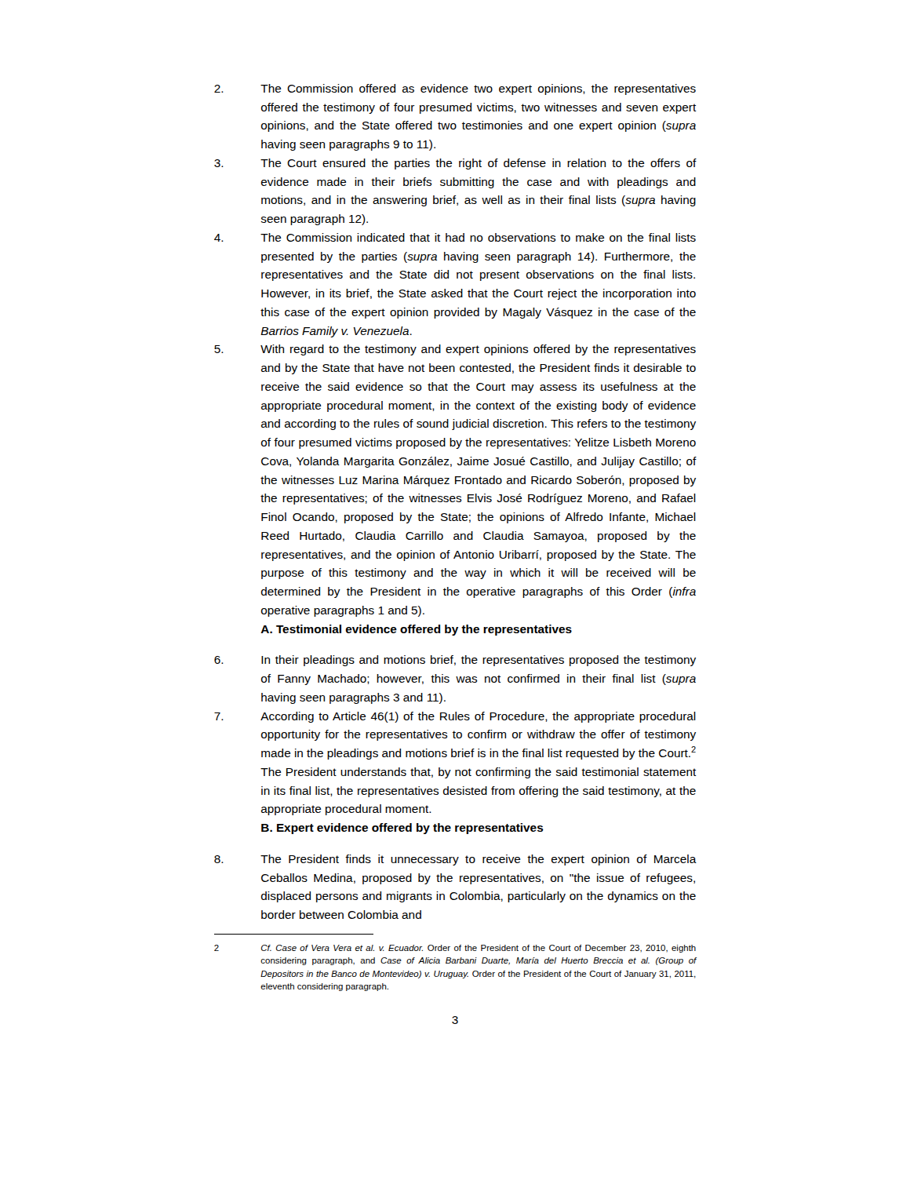2.
The Commission offered as evidence two expert opinions, the representatives offered the testimony of four presumed victims, two witnesses and seven expert opinions, and the State offered two testimonies and one expert opinion (supra having seen paragraphs 9 to 11).
3.
The Court ensured the parties the right of defense in relation to the offers of evidence made in their briefs submitting the case and with pleadings and motions, and in the answering brief, as well as in their final lists (supra having seen paragraph 12).
4.
The Commission indicated that it had no observations to make on the final lists presented by the parties (supra having seen paragraph 14). Furthermore, the representatives and the State did not present observations on the final lists. However, in its brief, the State asked that the Court reject the incorporation into this case of the expert opinion provided by Magaly Vásquez in the case of the Barrios Family v. Venezuela.
5.
With regard to the testimony and expert opinions offered by the representatives and by the State that have not been contested, the President finds it desirable to receive the said evidence so that the Court may assess its usefulness at the appropriate procedural moment, in the context of the existing body of evidence and according to the rules of sound judicial discretion. This refers to the testimony of four presumed victims proposed by the representatives: Yelitze Lisbeth Moreno Cova, Yolanda Margarita González, Jaime Josué Castillo, and Julijay Castillo; of the witnesses Luz Marina Márquez Frontado and Ricardo Soberón, proposed by the representatives; of the witnesses Elvis José Rodríguez Moreno, and Rafael Finol Ocando, proposed by the State; the opinions of Alfredo Infante, Michael Reed Hurtado, Claudia Carrillo and Claudia Samayoa, proposed by the representatives, and the opinion of Antonio Uribarrí, proposed by the State. The purpose of this testimony and the way in which it will be received will be determined by the President in the operative paragraphs of this Order (infra operative paragraphs 1 and 5).
A. Testimonial evidence offered by the representatives
6.
In their pleadings and motions brief, the representatives proposed the testimony of Fanny Machado; however, this was not confirmed in their final list (supra having seen paragraphs 3 and 11).
7.
According to Article 46(1) of the Rules of Procedure, the appropriate procedural opportunity for the representatives to confirm or withdraw the offer of testimony made in the pleadings and motions brief is in the final list requested by the Court.2 The President understands that, by not confirming the said testimonial statement in its final list, the representatives desisted from offering the said testimony, at the appropriate procedural moment.
B. Expert evidence offered by the representatives
8.
The President finds it unnecessary to receive the expert opinion of Marcela Ceballos Medina, proposed by the representatives, on "the issue of refugees, displaced persons and migrants in Colombia, particularly on the dynamics on the border between Colombia and
2
Cf. Case of Vera Vera et al. v. Ecuador. Order of the President of the Court of December 23, 2010, eighth considering paragraph, and Case of Alicia Barbani Duarte, María del Huerto Breccia et al. (Group of Depositors in the Banco de Montevideo) v. Uruguay. Order of the President of the Court of January 31, 2011, eleventh considering paragraph.
3